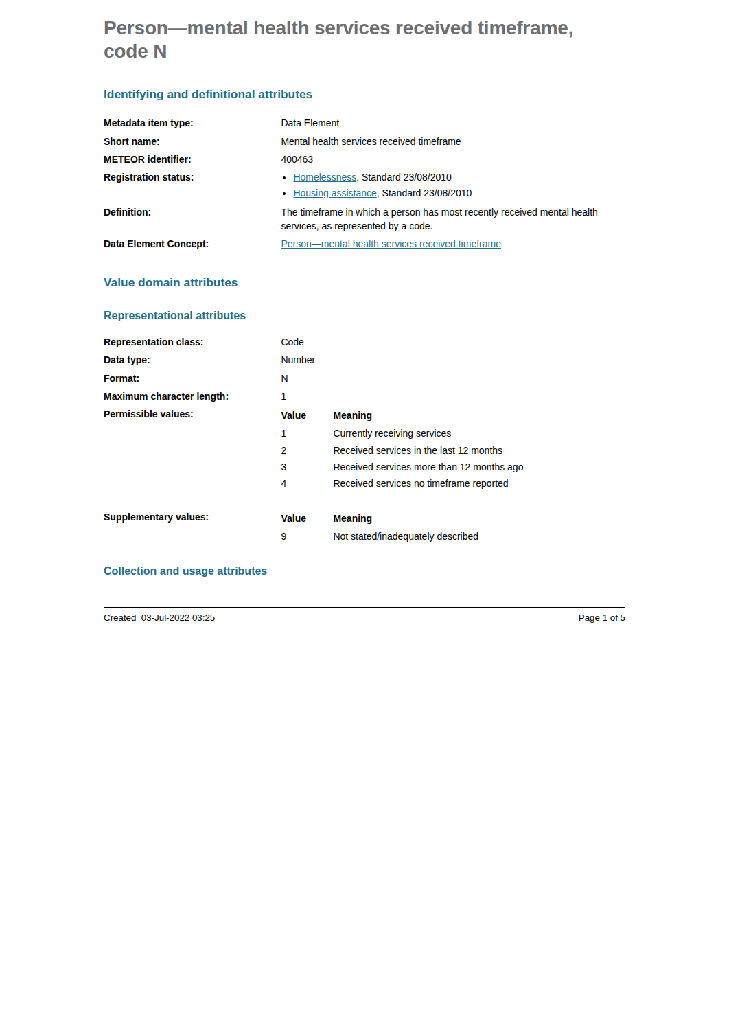Person—mental health services received timeframe,
code N
Identifying and definitional attributes
| Metadata item type: | Data Element |
| Short name: | Mental health services received timeframe |
| METEOR identifier: | 400463 |
| Registration status: | Homelessness , Standard 23/08/2010 Housing assistance , Standard 23/08/2010 |
| Definition: | The timeframe in which a person has most recently received mental health services, as represented by a code. |
| Data Element Concept: | Person—mental health services received timeframe |
Value domain attributes
Representational attributes
| Representation class: | Code |
| Data type: | Number |
| Format: | N |
| Maximum character length: | 1 |
| Permissible values: | / Value / Meaning / / --- / --- / / 1 / Currently receiving services / / 2 / Received services in the last 12 months / / 3 / Received services more than 12 months ago / / 4 / Received services no timeframe reported / |
| Supplementary values: | / Value / Meaning / / --- / --- / / 9 / Not stated/inadequately described / |
Collection and usage attributes
Created 03-Jul-2022 03:25 Page 1 of 5